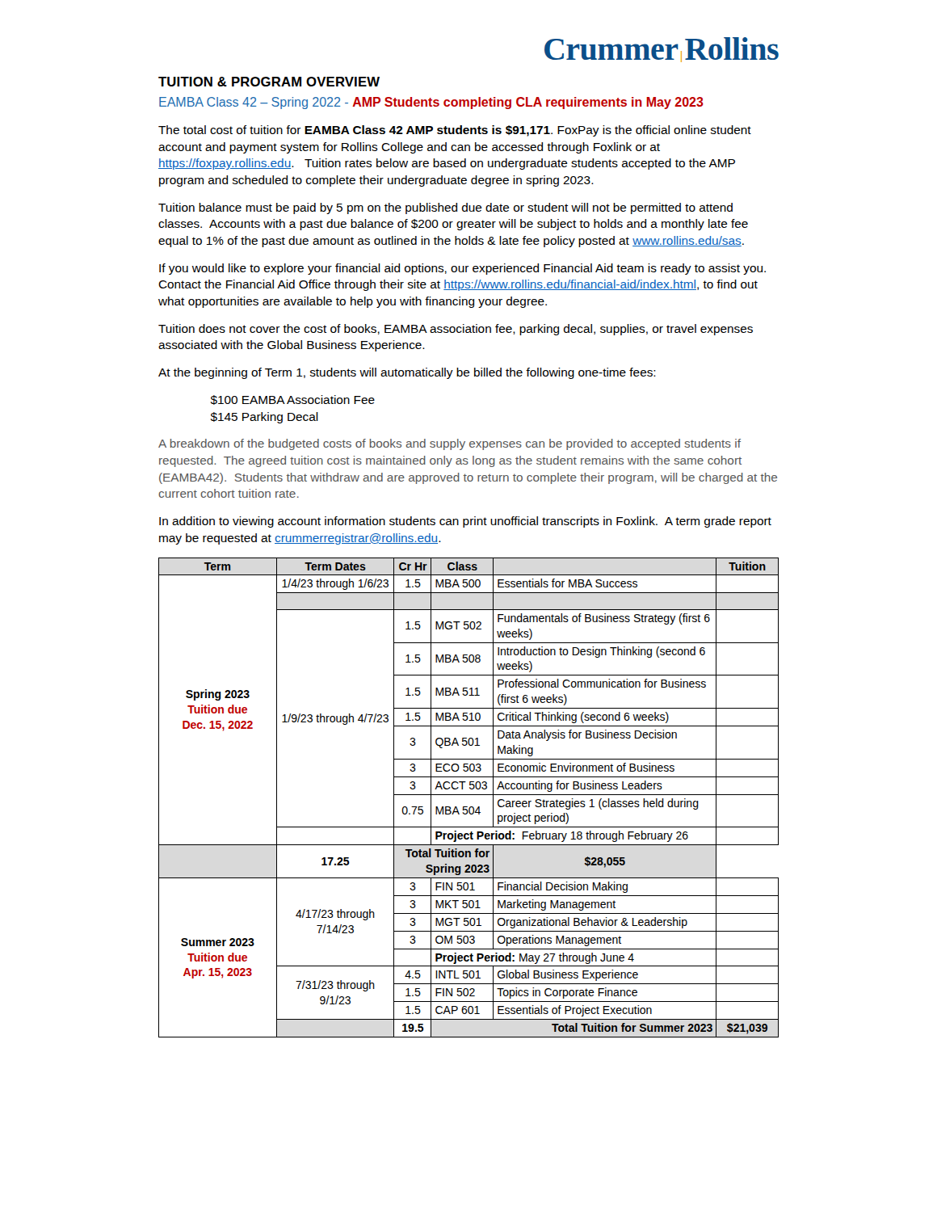Crummer|Rollins
TUITION & PROGRAM OVERVIEW
EAMBA Class 42 – Spring 2022 - AMP Students completing CLA requirements in May 2023
The total cost of tuition for EAMBA Class 42 AMP students is $91,171. FoxPay is the official online student account and payment system for Rollins College and can be accessed through Foxlink or at https://foxpay.rollins.edu. Tuition rates below are based on undergraduate students accepted to the AMP program and scheduled to complete their undergraduate degree in spring 2023.
Tuition balance must be paid by 5 pm on the published due date or student will not be permitted to attend classes. Accounts with a past due balance of $200 or greater will be subject to holds and a monthly late fee equal to 1% of the past due amount as outlined in the holds & late fee policy posted at www.rollins.edu/sas.
If you would like to explore your financial aid options, our experienced Financial Aid team is ready to assist you. Contact the Financial Aid Office through their site at https://www.rollins.edu/financial-aid/index.html, to find out what opportunities are available to help you with financing your degree.
Tuition does not cover the cost of books, EAMBA association fee, parking decal, supplies, or travel expenses associated with the Global Business Experience.
At the beginning of Term 1, students will automatically be billed the following one-time fees:
$100 EAMBA Association Fee
$145 Parking Decal
A breakdown of the budgeted costs of books and supply expenses can be provided to accepted students if requested. The agreed tuition cost is maintained only as long as the student remains with the same cohort (EAMBA42). Students that withdraw and are approved to return to complete their program, will be charged at the current cohort tuition rate.
In addition to viewing account information students can print unofficial transcripts in Foxlink. A term grade report may be requested at crummerregistrar@rollins.edu.
| Term | Term Dates | Cr Hr | Class | | Tuition |
| --- | --- | --- | --- | --- | --- |
| Spring 2023 Tuition due Dec. 15, 2022 | 1/4/23 through 1/6/23 | 1.5 | MBA 500 | Essentials for MBA Success | |
| 1/9/23 through 4/7/23 | 1.5 | MGT 502 | Fundamentals of Business Strategy (first 6 weeks) | |
| 1.5 | MBA 508 | Introduction to Design Thinking (second 6 weeks) | |
| 1.5 | MBA 511 | Professional Communication for Business (first 6 weeks) | |
| 1.5 | MBA 510 | Critical Thinking (second 6 weeks) | |
| 3 | QBA 501 | Data Analysis for Business Decision Making | |
| 3 | ECO 503 | Economic Environment of Business | |
| 3 | ACCT 503 | Accounting for Business Leaders | |
| 0.75 | MBA 504 | Career Strategies 1 (classes held during project period) | |
| | | Project Period: February 18 through February 26 | |
| | 17.25 | Total Tuition for Spring 2023 | $28,055 |
| Summer 2023 Tuition due Apr. 15, 2023 | 4/17/23 through 7/14/23 | 3 | FIN 501 | Financial Decision Making | |
| 3 | MKT 501 | Marketing Management | |
| 3 | MGT 501 | Organizational Behavior & Leadership | |
| 3 | OM 503 | Operations Management | |
| | Project Period: May 27 through June 4 | |
| 7/31/23 through 9/1/23 | 4.5 | INTL 501 | Global Business Experience | |
| 1.5 | FIN 502 | Topics in Corporate Finance | |
| 1.5 | CAP 601 | Essentials of Project Execution | |
| | 19.5 | Total Tuition for Summer 2023 | $21,039 |